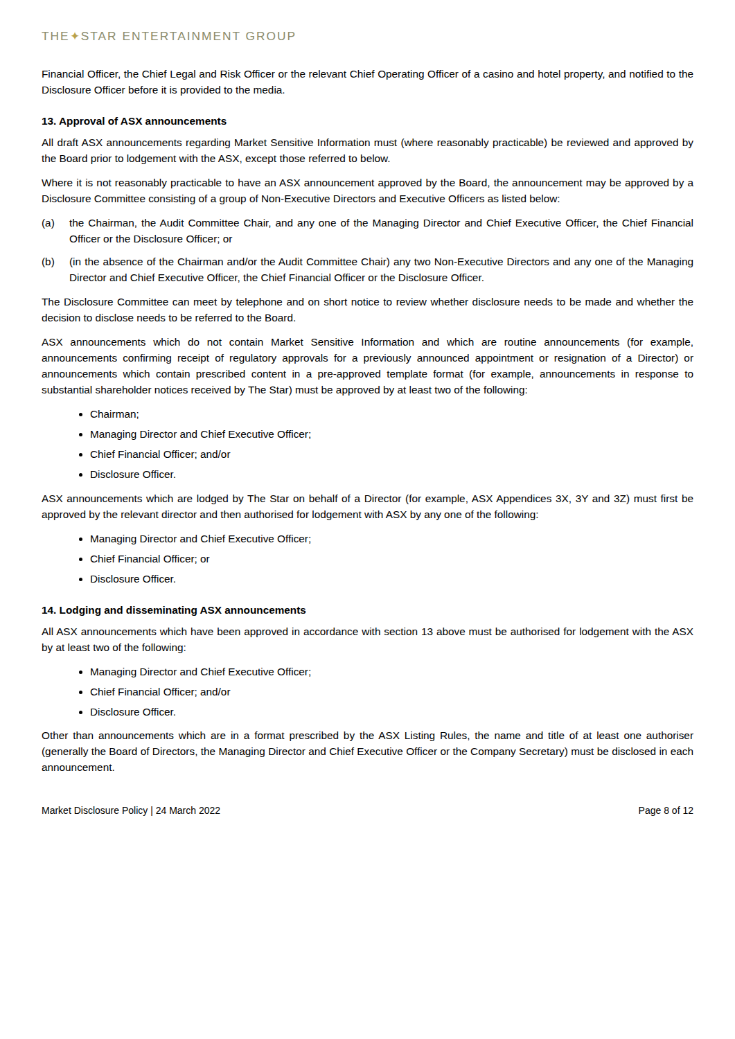THE✦STAR ENTERTAINMENT GROUP
Financial Officer, the Chief Legal and Risk Officer or the relevant Chief Operating Officer of a casino and hotel property, and notified to the Disclosure Officer before it is provided to the media.
13. Approval of ASX announcements
All draft ASX announcements regarding Market Sensitive Information must (where reasonably practicable) be reviewed and approved by the Board prior to lodgement with the ASX, except those referred to below.
Where it is not reasonably practicable to have an ASX announcement approved by the Board, the announcement may be approved by a Disclosure Committee consisting of a group of Non-Executive Directors and Executive Officers as listed below:
(a) the Chairman, the Audit Committee Chair, and any one of the Managing Director and Chief Executive Officer, the Chief Financial Officer or the Disclosure Officer; or
(b)(in the absence of the Chairman and/or the Audit Committee Chair) any two Non-Executive Directors and any one of the Managing Director and Chief Executive Officer, the Chief Financial Officer or the Disclosure Officer.
The Disclosure Committee can meet by telephone and on short notice to review whether disclosure needs to be made and whether the decision to disclose needs to be referred to the Board.
ASX announcements which do not contain Market Sensitive Information and which are routine announcements (for example, announcements confirming receipt of regulatory approvals for a previously announced appointment or resignation of a Director) or announcements which contain prescribed content in a pre-approved template format (for example, announcements in response to substantial shareholder notices received by The Star) must be approved by at least two of the following:
Chairman;
Managing Director and Chief Executive Officer;
Chief Financial Officer; and/or
Disclosure Officer.
ASX announcements which are lodged by The Star on behalf of a Director (for example, ASX Appendices 3X, 3Y and 3Z) must first be approved by the relevant director and then authorised for lodgement with ASX by any one of the following:
Managing Director and Chief Executive Officer;
Chief Financial Officer; or
Disclosure Officer.
14. Lodging and disseminating ASX announcements
All ASX announcements which have been approved in accordance with section 13 above must be authorised for lodgement with the ASX by at least two of the following:
Managing Director and Chief Executive Officer;
Chief Financial Officer; and/or
Disclosure Officer.
Other than announcements which are in a format prescribed by the ASX Listing Rules, the name and title of at least one authoriser (generally the Board of Directors, the Managing Director and Chief Executive Officer or the Company Secretary) must be disclosed in each announcement.
Market Disclosure Policy | 24 March 2022 Page 8 of 12